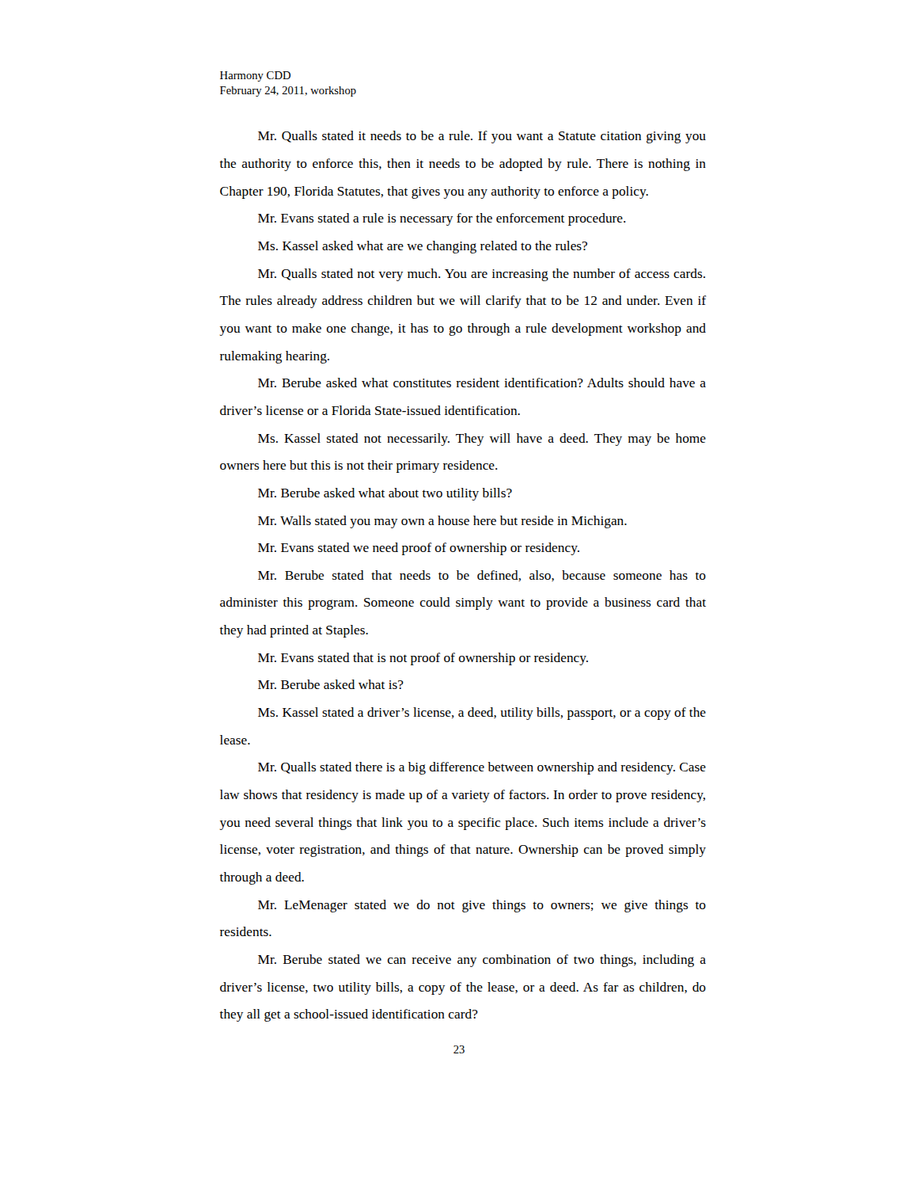Harmony CDD
February 24, 2011, workshop
Mr. Qualls stated it needs to be a rule. If you want a Statute citation giving you the authority to enforce this, then it needs to be adopted by rule. There is nothing in Chapter 190, Florida Statutes, that gives you any authority to enforce a policy.
Mr. Evans stated a rule is necessary for the enforcement procedure.
Ms. Kassel asked what are we changing related to the rules?
Mr. Qualls stated not very much. You are increasing the number of access cards. The rules already address children but we will clarify that to be 12 and under. Even if you want to make one change, it has to go through a rule development workshop and rulemaking hearing.
Mr. Berube asked what constitutes resident identification? Adults should have a driver’s license or a Florida State-issued identification.
Ms. Kassel stated not necessarily. They will have a deed. They may be home owners here but this is not their primary residence.
Mr. Berube asked what about two utility bills?
Mr. Walls stated you may own a house here but reside in Michigan.
Mr. Evans stated we need proof of ownership or residency.
Mr. Berube stated that needs to be defined, also, because someone has to administer this program. Someone could simply want to provide a business card that they had printed at Staples.
Mr. Evans stated that is not proof of ownership or residency.
Mr. Berube asked what is?
Ms. Kassel stated a driver’s license, a deed, utility bills, passport, or a copy of the lease.
Mr. Qualls stated there is a big difference between ownership and residency. Case law shows that residency is made up of a variety of factors. In order to prove residency, you need several things that link you to a specific place. Such items include a driver’s license, voter registration, and things of that nature. Ownership can be proved simply through a deed.
Mr. LeMenager stated we do not give things to owners; we give things to residents.
Mr. Berube stated we can receive any combination of two things, including a driver’s license, two utility bills, a copy of the lease, or a deed. As far as children, do they all get a school-issued identification card?
23